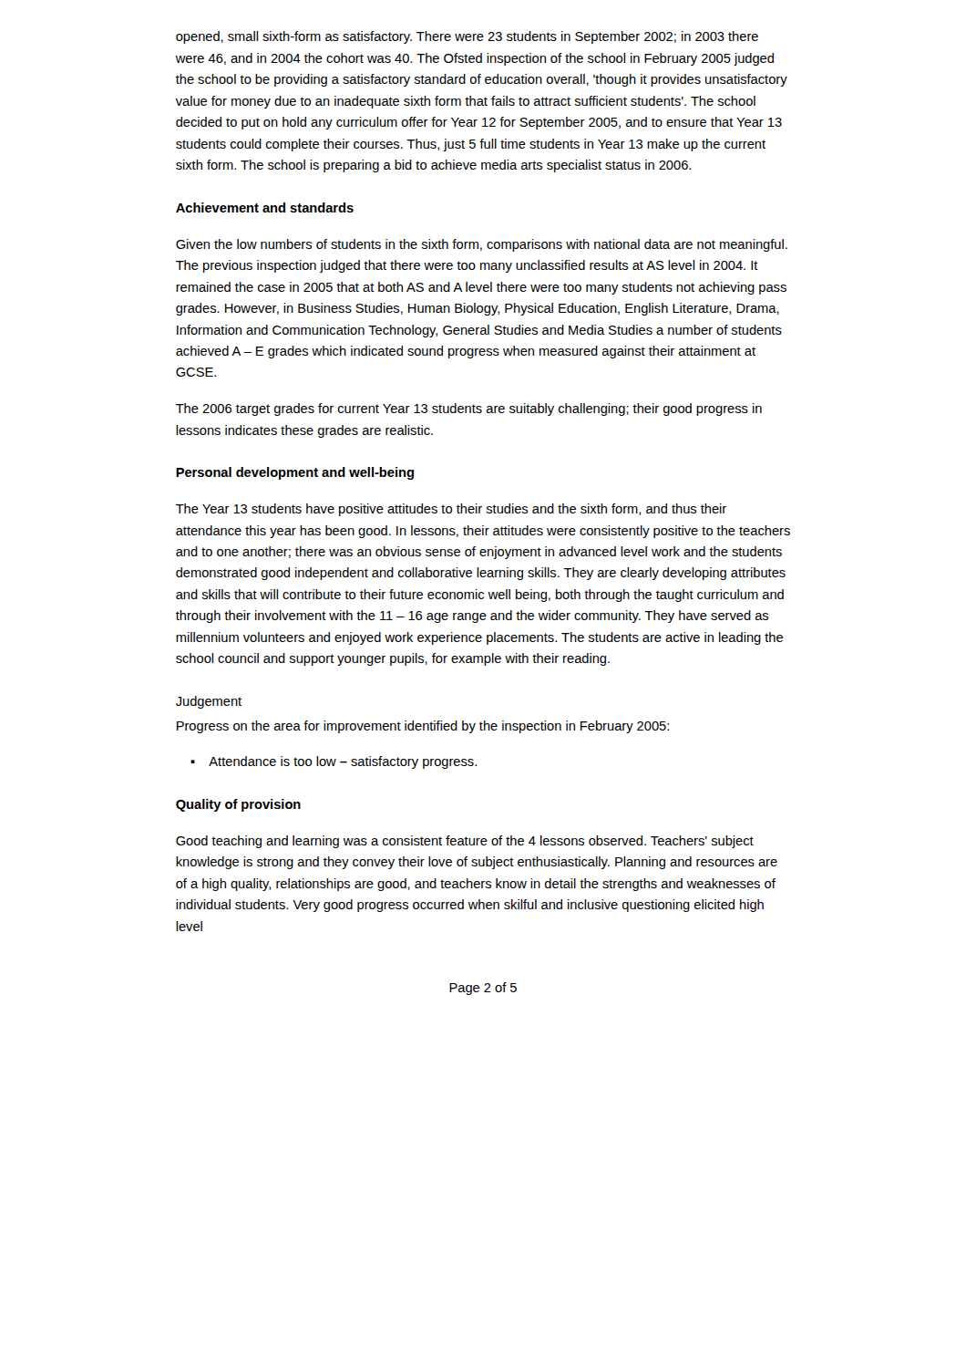opened, small sixth-form as satisfactory. There were 23 students in September 2002; in 2003 there were 46, and in 2004 the cohort was 40. The Ofsted inspection of the school in February 2005 judged the school to be providing a satisfactory standard of education overall, 'though it provides unsatisfactory value for money due to an inadequate sixth form that fails to attract sufficient students'. The school decided to put on hold any curriculum offer for Year 12 for September 2005, and to ensure that Year 13 students could complete their courses. Thus, just 5 full time students in Year 13 make up the current sixth form. The school is preparing a bid to achieve media arts specialist status in 2006.
Achievement and standards
Given the low numbers of students in the sixth form, comparisons with national data are not meaningful. The previous inspection judged that there were too many unclassified results at AS level in 2004. It remained the case in 2005 that at both AS and A level there were too many students not achieving pass grades. However, in Business Studies, Human Biology, Physical Education, English Literature, Drama, Information and Communication Technology, General Studies and Media Studies a number of students achieved A – E grades which indicated sound progress when measured against their attainment at GCSE.
The 2006 target grades for current Year 13 students are suitably challenging; their good progress in lessons indicates these grades are realistic.
Personal development and well-being
The Year 13 students have positive attitudes to their studies and the sixth form, and thus their attendance this year has been good. In lessons, their attitudes were consistently positive to the teachers and to one another; there was an obvious sense of enjoyment in advanced level work and the students demonstrated good independent and collaborative learning skills. They are clearly developing attributes and skills that will contribute to their future economic well being, both through the taught curriculum and through their involvement with the 11 – 16 age range and the wider community. They have served as millennium volunteers and enjoyed work experience placements. The students are active in leading the school council and support younger pupils, for example with their reading.
Judgement
Progress on the area for improvement identified by the inspection in February 2005:
Attendance is too low – satisfactory progress.
Quality of provision
Good teaching and learning was a consistent feature of the 4 lessons observed. Teachers' subject knowledge is strong and they convey their love of subject enthusiastically. Planning and resources are of a high quality, relationships are good, and teachers know in detail the strengths and weaknesses of individual students. Very good progress occurred when skilful and inclusive questioning elicited high level
Page 2 of 5